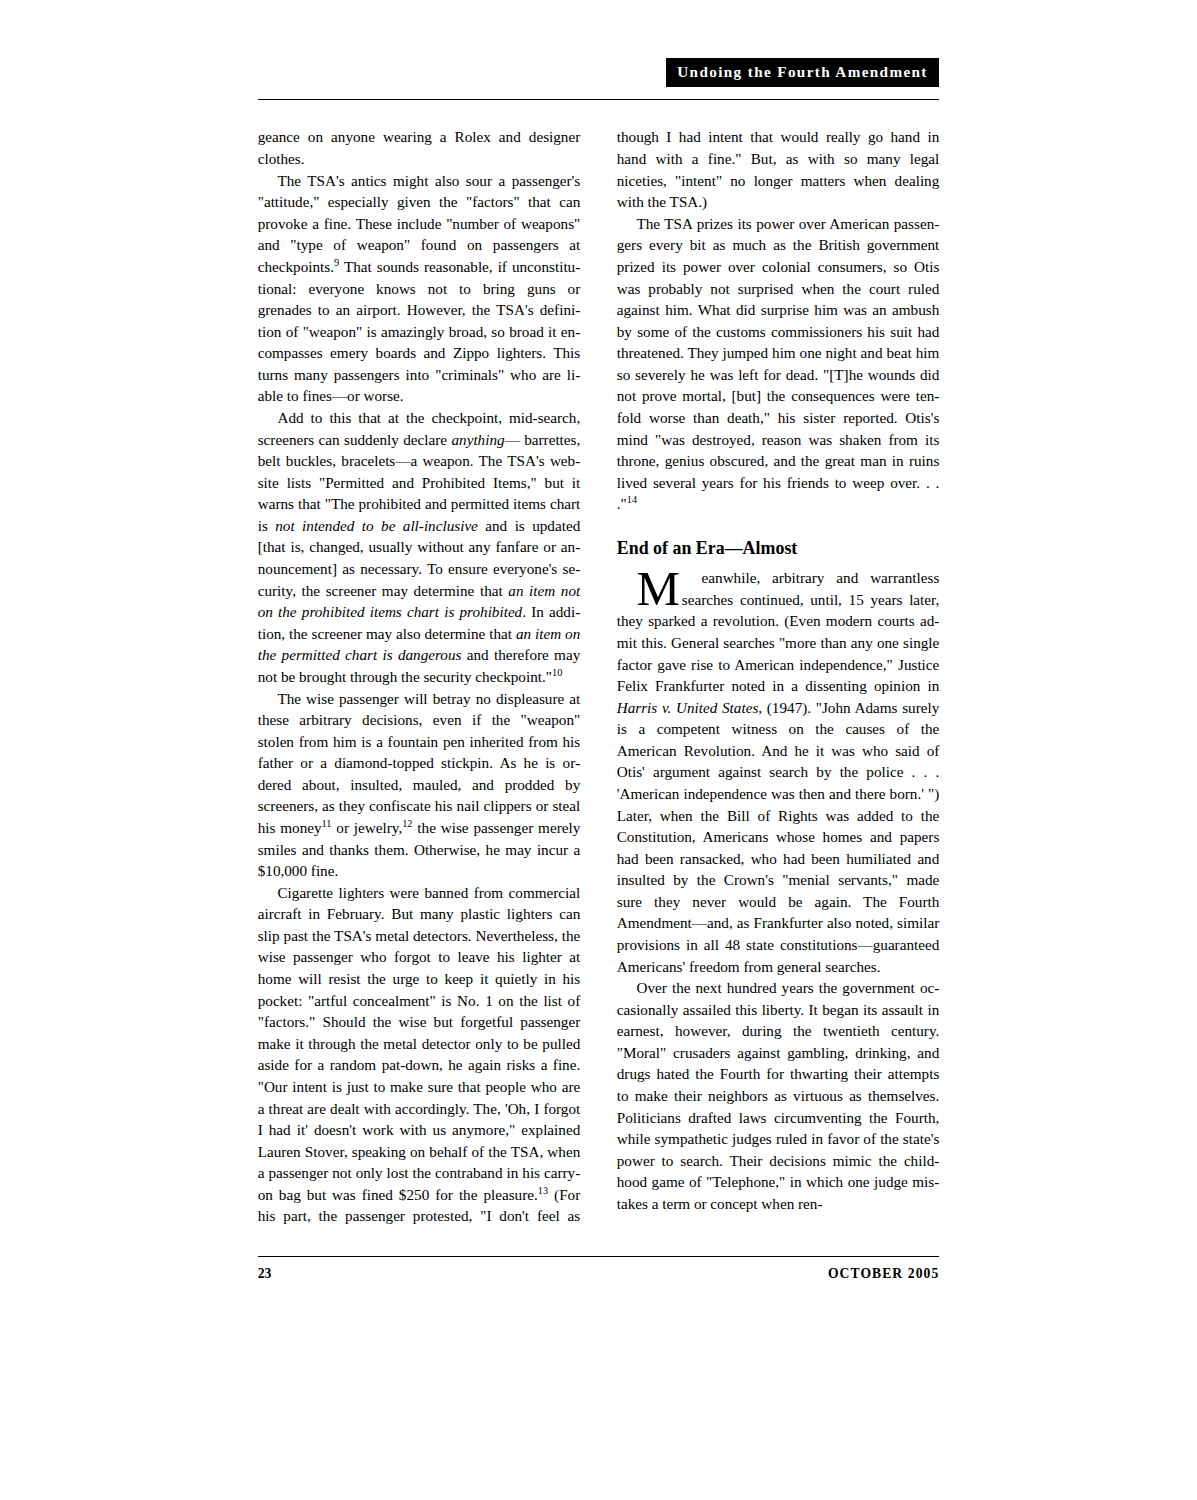Undoing the Fourth Amendment
geance on anyone wearing a Rolex and designer clothes.
The TSA's antics might also sour a passenger's "attitude," especially given the "factors" that can provoke a fine. These include "number of weapons" and "type of weapon" found on passengers at checkpoints.9 That sounds reasonable, if unconstitutional: everyone knows not to bring guns or grenades to an airport. However, the TSA's definition of "weapon" is amazingly broad, so broad it encompasses emery boards and Zippo lighters. This turns many passengers into "criminals" who are liable to fines—or worse.
Add to this that at the checkpoint, mid-search, screeners can suddenly declare anything— barrettes, belt buckles, bracelets—a weapon. The TSA's website lists "Permitted and Prohibited Items," but it warns that "The prohibited and permitted items chart is not intended to be all-inclusive and is updated [that is, changed, usually without any fanfare or announcement] as necessary. To ensure everyone's security, the screener may determine that an item not on the prohibited items chart is prohibited. In addition, the screener may also determine that an item on the permitted chart is dangerous and therefore may not be brought through the security checkpoint."10
The wise passenger will betray no displeasure at these arbitrary decisions, even if the "weapon" stolen from him is a fountain pen inherited from his father or a diamond-topped stickpin. As he is ordered about, insulted, mauled, and prodded by screeners, as they confiscate his nail clippers or steal his money11 or jewelry,12 the wise passenger merely smiles and thanks them. Otherwise, he may incur a $10,000 fine.
Cigarette lighters were banned from commercial aircraft in February. But many plastic lighters can slip past the TSA's metal detectors. Nevertheless, the wise passenger who forgot to leave his lighter at home will resist the urge to keep it quietly in his pocket: "artful concealment" is No. 1 on the list of "factors." Should the wise but forgetful passenger make it through the metal detector only to be pulled aside for a random pat-down, he again risks a fine. "Our intent is just to make sure that people who are a threat are dealt with accordingly. The, 'Oh, I forgot I had it' doesn't work with us anymore," explained Lauren Stover, speaking on behalf of the TSA, when a passenger not only lost the contraband in his carry-on bag but was fined $250 for the pleasure.13 (For his part, the passenger protested, "I don't feel as though I had intent that would really go hand in hand with a fine." But, as with so many legal niceties, "intent" no longer matters when dealing with the TSA.)
The TSA prizes its power over American passengers every bit as much as the British government prized its power over colonial consumers, so Otis was probably not surprised when the court ruled against him. What did surprise him was an ambush by some of the customs commissioners his suit had threatened. They jumped him one night and beat him so severely he was left for dead. "[T]he wounds did not prove mortal, [but] the consequences were tenfold worse than death," his sister reported. Otis's mind "was destroyed, reason was shaken from its throne, genius obscured, and the great man in ruins lived several years for his friends to weep over. . . ."14
End of an Era—Almost
Meanwhile, arbitrary and warrantless searches continued, until, 15 years later, they sparked a revolution. (Even modern courts admit this. General searches "more than any one single factor gave rise to American independence," Justice Felix Frankfurter noted in a dissenting opinion in Harris v. United States, (1947). "John Adams surely is a competent witness on the causes of the American Revolution. And he it was who said of Otis' argument against search by the police . . . 'American independence was then and there born.' ") Later, when the Bill of Rights was added to the Constitution, Americans whose homes and papers had been ransacked, who had been humiliated and insulted by the Crown's "menial servants," made sure they never would be again. The Fourth Amendment—and, as Frankfurter also noted, similar provisions in all 48 state constitutions—guaranteed Americans' freedom from general searches.
Over the next hundred years the government occasionally assailed this liberty. It began its assault in earnest, however, during the twentieth century. "Moral" crusaders against gambling, drinking, and drugs hated the Fourth for thwarting their attempts to make their neighbors as virtuous as themselves. Politicians drafted laws circumventing the Fourth, while sympathetic judges ruled in favor of the state's power to search. Their decisions mimic the childhood game of "Telephone," in which one judge mistakes a term or concept when ren-
23 OCTOBER 2005